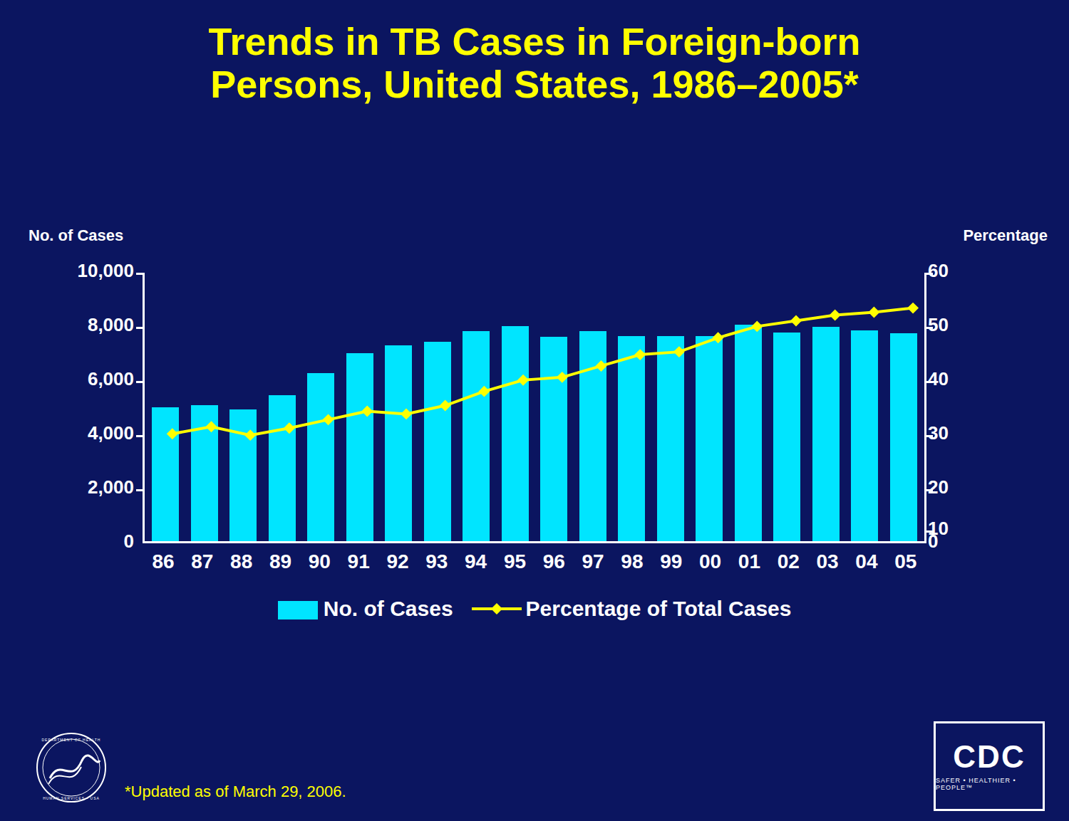Trends in TB Cases in Foreign-born
Persons, United States, 1986–2005*
No. of Cases
Percentage
10,000
8,000
6,000
4,000
2,000
0
60
50
40
30
20
10
0
8687888990 9192939495 9697989900 0102030405
No. of Cases Percentage of Total Cases
*Updated as of March 29, 2006.
DEPARTMENT OF HEALTH HUMAN SERVICES • USA
CDC
SAFER • HEALTHIER • PEOPLE™